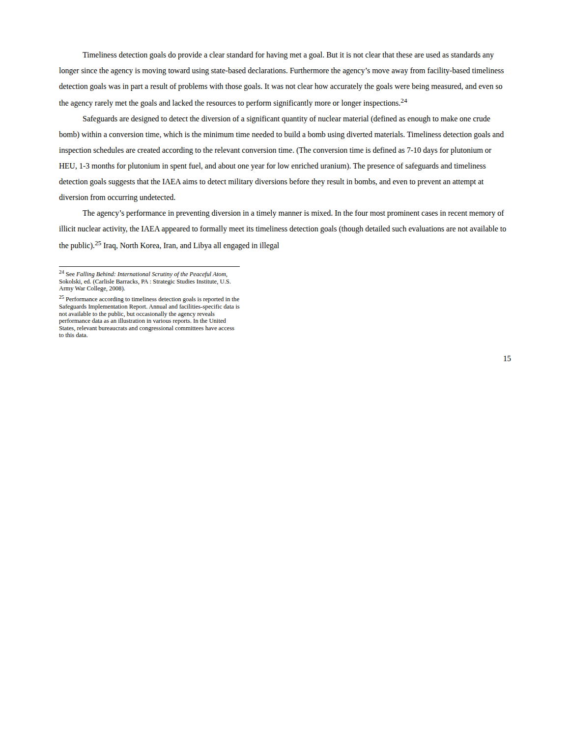Timeliness detection goals do provide a clear standard for having met a goal. But it is not clear that these are used as standards any longer since the agency is moving toward using state-based declarations. Furthermore the agency’s move away from facility-based timeliness detection goals was in part a result of problems with those goals. It was not clear how accurately the goals were being measured, and even so the agency rarely met the goals and lacked the resources to perform significantly more or longer inspections.24
Safeguards are designed to detect the diversion of a significant quantity of nuclear material (defined as enough to make one crude bomb) within a conversion time, which is the minimum time needed to build a bomb using diverted materials. Timeliness detection goals and inspection schedules are created according to the relevant conversion time. (The conversion time is defined as 7-10 days for plutonium or HEU, 1-3 months for plutonium in spent fuel, and about one year for low enriched uranium). The presence of safeguards and timeliness detection goals suggests that the IAEA aims to detect military diversions before they result in bombs, and even to prevent an attempt at diversion from occurring undetected.
The agency’s performance in preventing diversion in a timely manner is mixed. In the four most prominent cases in recent memory of illicit nuclear activity, the IAEA appeared to formally meet its timeliness detection goals (though detailed such evaluations are not available to the public).25 Iraq, North Korea, Iran, and Libya all engaged in illegal
24 See Falling Behind: International Scrutiny of the Peaceful Atom, Sokolski, ed. (Carlisle Barracks, PA : Strategic Studies Institute, U.S. Army War College, 2008).
25 Performance according to timeliness detection goals is reported in the Safeguards Implementation Report. Annual and facilities-specific data is not available to the public, but occasionally the agency reveals performance data as an illustration in various reports. In the United States, relevant bureaucrats and congressional committees have access to this data.
15